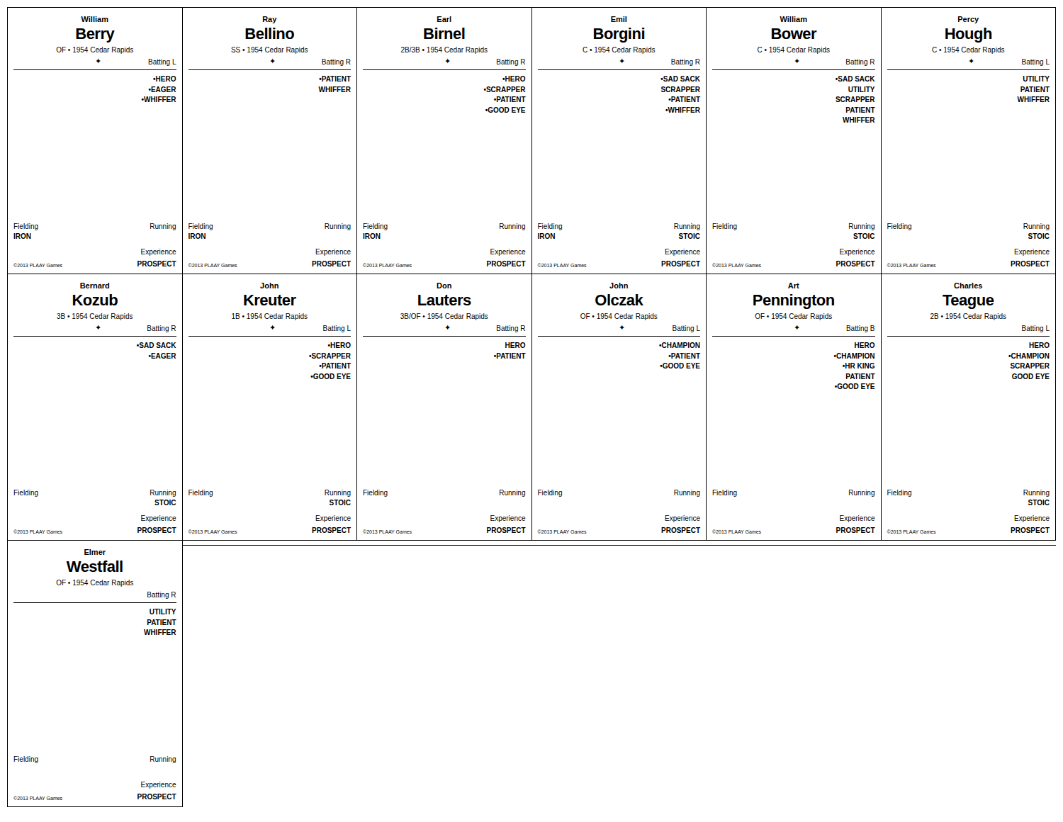| William Berry OF • 1954 Cedar Rapids ✦ Batting L •HERO •EAGER •WHIFFER Fielding Running IRON Experience ©2013 PLAAY Games PROSPECT | Ray Bellino SS • 1954 Cedar Rapids ✦ Batting R •PATIENT WHIFFER Fielding Running IRON Experience ©2013 PLAAY Games PROSPECT | Earl Birnel 2B/3B • 1954 Cedar Rapids ✦ Batting R •HERO •SCRAPPER •PATIENT •GOOD EYE Fielding Running IRON Experience ©2013 PLAAY Games PROSPECT | Emil Borgini C • 1954 Cedar Rapids ✦ Batting R •SAD SACK SCRAPPER •PATIENT •WHIFFER Fielding Running IRON STOIC Experience ©2013 PLAAY Games PROSPECT | William Bower C • 1954 Cedar Rapids ✦ Batting R •SAD SACK UTILITY SCRAPPER PATIENT WHIFFER Fielding Running STOIC Experience ©2013 PLAAY Games PROSPECT | Percy Hough C • 1954 Cedar Rapids ✦ Batting L UTILITY PATIENT WHIFFER Fielding Running STOIC Experience ©2013 PLAAY Games PROSPECT |
| Bernard Kozub 3B • 1954 Cedar Rapids ✦ Batting R •SAD SACK •EAGER Fielding Running STOIC Experience ©2013 PLAAY Games PROSPECT | John Kreuter 1B • 1954 Cedar Rapids ✦ Batting L •HERO •SCRAPPER •PATIENT •GOOD EYE Fielding Running STOIC Experience ©2013 PLAAY Games PROSPECT | Don Lauters 3B/OF • 1954 Cedar Rapids ✦ Batting R HERO •PATIENT Fielding Running Experience ©2013 PLAAY Games PROSPECT | John Olczak OF • 1954 Cedar Rapids ✦ Batting L •CHAMPION •PATIENT •GOOD EYE Fielding Running Experience ©2013 PLAAY Games PROSPECT | Art Pennington OF • 1954 Cedar Rapids ✦ Batting B HERO •CHAMPION •HR KING PATIENT •GOOD EYE Fielding Running Experience ©2013 PLAAY Games PROSPECT | Charles Teague 2B • 1954 Cedar Rapids Batting L HERO •CHAMPION SCRAPPER GOOD EYE Fielding Running STOIC Experience ©2013 PLAAY Games PROSPECT |
| Elmer Westfall OF • 1954 Cedar Rapids Batting R UTILITY PATIENT WHIFFER Fielding Running Experience ©2013 PLAAY Games PROSPECT | | | | | |